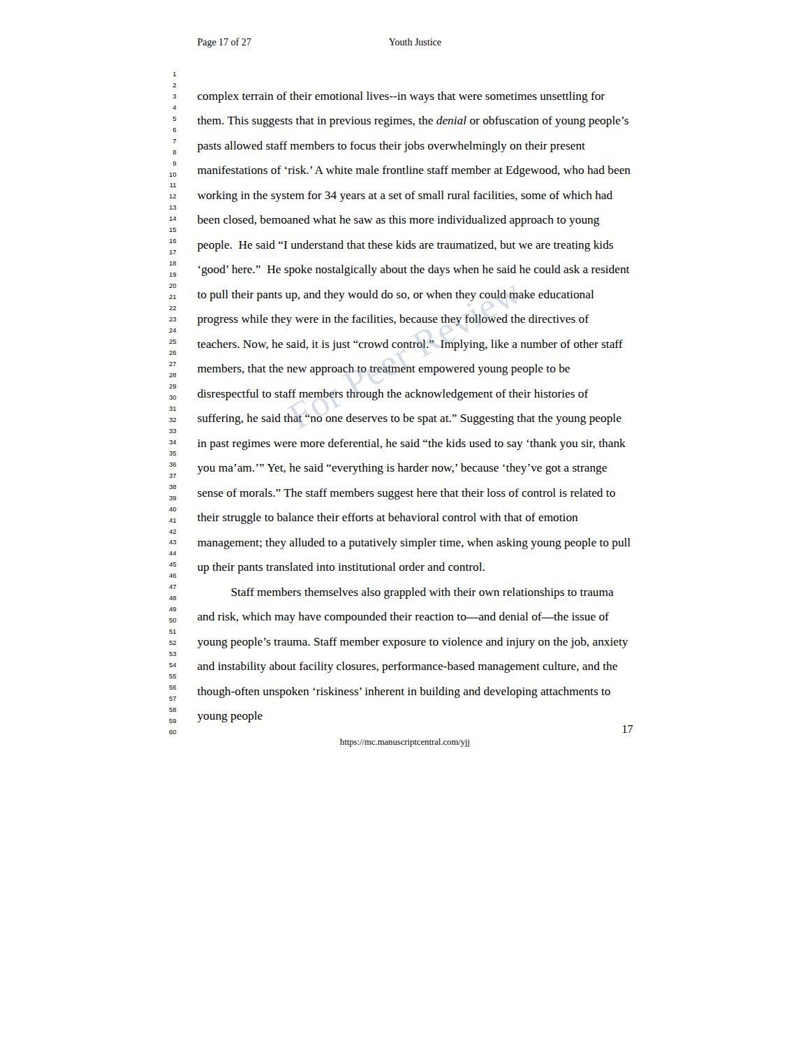Page 17 of 27 Youth Justice
12345 678910 1112131415 1617181920 2122232425 2627282930 3132333435 3637383940 4142434445 4647484950 5152535455 5657585960
For Peer Review
complex terrain of their emotional lives--in ways that were sometimes unsettling for them. This suggests that in previous regimes, the denial or obfuscation of young people’s pasts allowed staff members to focus their jobs overwhelmingly on their present manifestations of ‘risk.’ A white male frontline staff member at Edgewood, who had been working in the system for 34 years at a set of small rural facilities, some of which had been closed, bemoaned what he saw as this more individualized approach to young people. He said “I understand that these kids are traumatized, but we are treating kids ‘good’ here.” He spoke nostalgically about the days when he said he could ask a resident to pull their pants up, and they would do so, or when they could make educational progress while they were in the facilities, because they followed the directives of teachers. Now, he said, it is just “crowd control.” Implying, like a number of other staff members, that the new approach to treatment empowered young people to be disrespectful to staff members through the acknowledgement of their histories of suffering, he said that “no one deserves to be spat at.” Suggesting that the young people in past regimes were more deferential, he said “the kids used to say ‘thank you sir, thank you ma’am.’” Yet, he said “everything is harder now,’ because ‘they’ve got a strange sense of morals.” The staff members suggest here that their loss of control is related to their struggle to balance their efforts at behavioral control with that of emotion management; they alluded to a putatively simpler time, when asking young people to pull up their pants translated into institutional order and control.
Staff members themselves also grappled with their own relationships to trauma and risk, which may have compounded their reaction to—and denial of—the issue of young people’s trauma. Staff member exposure to violence and injury on the job, anxiety and instability about facility closures, performance-based management culture, and the though-often unspoken ‘riskiness’ inherent in building and developing attachments to young people
https://mc.manuscriptcentral.com/yjj
17